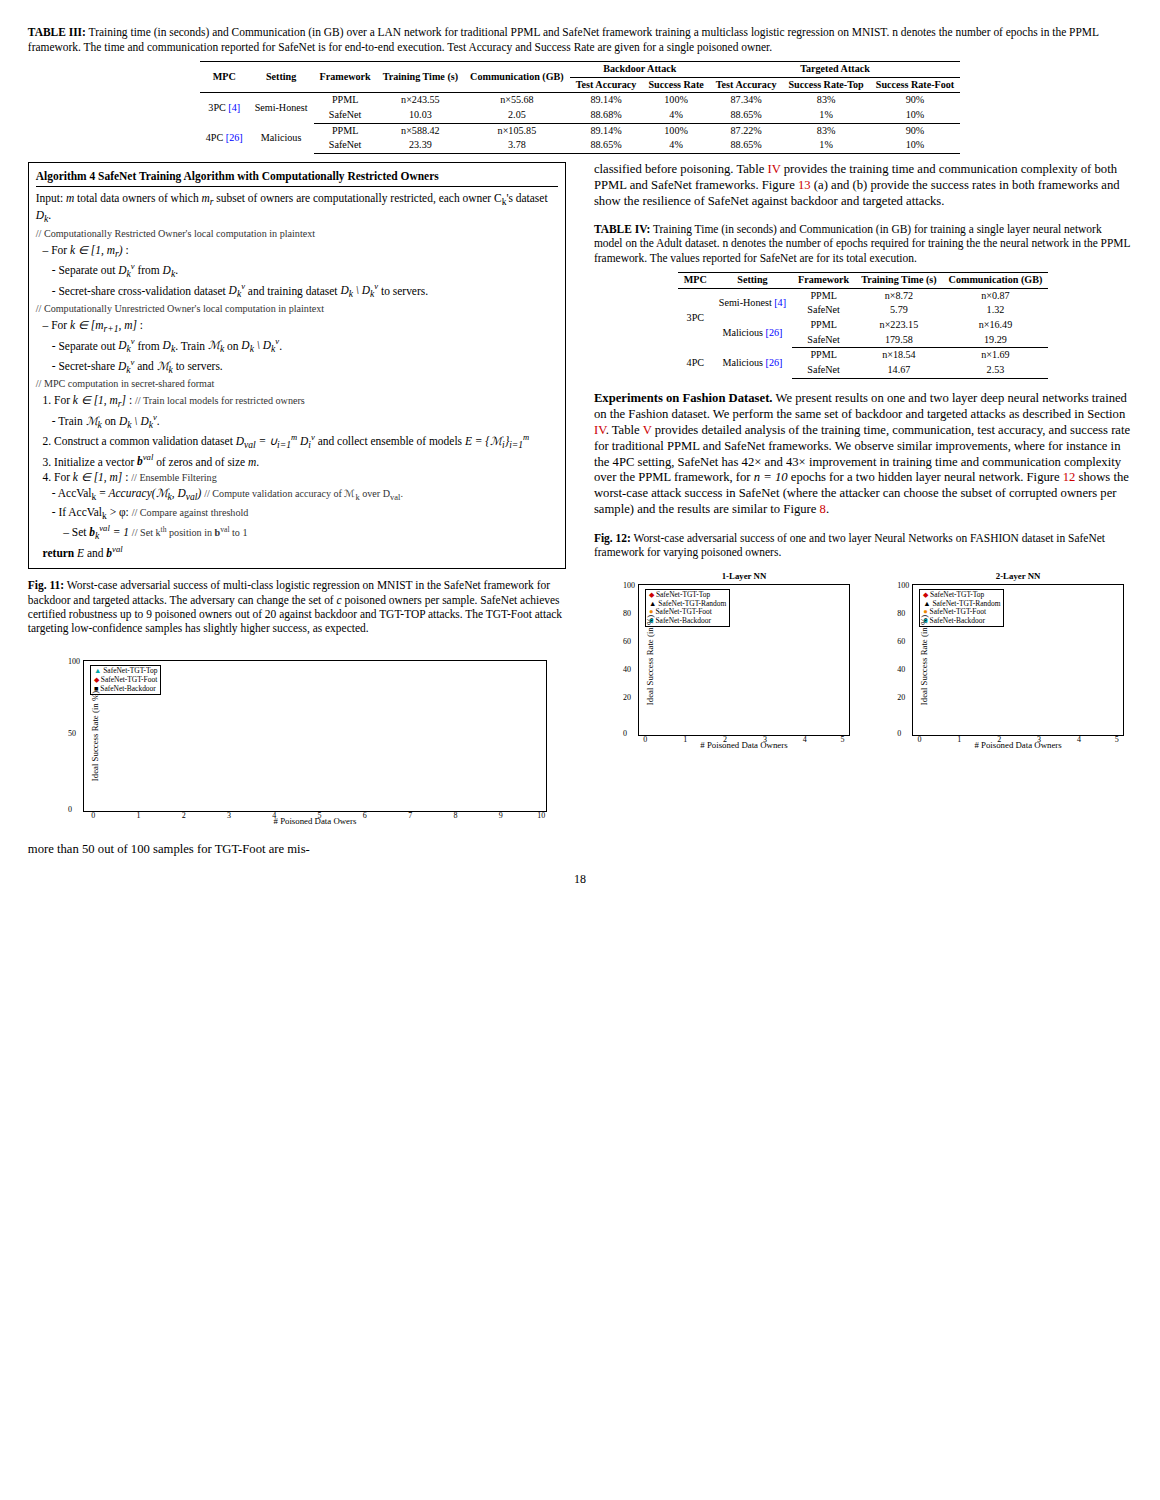TABLE III: Training time (in seconds) and Communication (in GB) over a LAN network for traditional PPML and SafeNet framework training a multiclass logistic regression on MNIST. n denotes the number of epochs in the PPML framework. The time and communication reported for SafeNet is for end-to-end execution. Test Accuracy and Success Rate are given for a single poisoned owner.
| MPC | Setting | Framework | Training Time (s) | Communication (GB) | Backdoor Attack | Targeted Attack |
| --- | --- | --- | --- | --- | --- | --- |
| Test Accuracy | Success Rate | Test Accuracy | Success Rate-Top | Success Rate-Foot |
| 3PC [4] | Semi-Honest | PPML | n×243.55 | n×55.68 | 89.14% | 100% | 87.34% | 83% | 90% |
| SafeNet | 10.03 | 2.05 | 88.68% | 4% | 88.65% | 1% | 10% |
| 4PC [26] | Malicious | PPML | n×588.42 | n×105.85 | 89.14% | 100% | 87.22% | 83% | 90% |
| SafeNet | 23.39 | 3.78 | 88.65% | 4% | 88.65% | 1% | 10% |
Algorithm 4 SafeNet Training Algorithm with Computationally Restricted Owners
Input: m total data owners of which mr subset of owners are computationally restricted, each owner Ck's dataset Dk.
// Computationally Restricted Owner's local computation in plaintext
– For k ∈ [1, mr) :
- Separate out Dkv from Dk.
- Secret-share cross-validation dataset Dkv and training dataset Dk \ Dkv to servers.
// Computationally Unrestricted Owner's local computation in plaintext
– For k ∈ [mr+1, m] :
- Separate out Dkv from Dk. Train ℳk on Dk \ Dkv.
- Secret-share Dkv and ℳk to servers.
// MPC computation in secret-shared format
1. For k ∈ [1, mr] : // Train local models for restricted owners
- Train ℳk on Dk \ Dkv.
2. Construct a common validation dataset Dval = ∪i=1m Div and collect ensemble of models E = {ℳi}i=1m
3. Initialize a vector bval of zeros and of size m.
4. For k ∈ [1, m] : // Ensemble Filtering
- AccValk = Accuracy(ℳk, Dval) // Compute validation accuracy of ℳk over Dval.
- If AccValk > φ: // Compare against threshold
– Set bkval = 1 // Set kth position in bval to 1
return E and bval
Fig. 11: Worst-case adversarial success of multi-class logistic regression on MNIST in the SafeNet framework for backdoor and targeted attacks. The adversary can change the set of c poisoned owners per sample. SafeNet achieves certified robustness up to 9 poisoned owners out of 20 against backdoor and TGT-TOP attacks. The TGT-Foot attack targeting low-confidence samples has slightly higher success, as expected.
▲ SafeNet-TGT-Top
◆ SafeNet-TGT-Foot
■ SafeNet-Backdoor
Ideal Success Rate (in %)
# Poisoned Data Owers
100
50
0
0
1
2
3
4
5
6
7
8
9
10
more than 50 out of 100 samples for TGT-Foot are mis-
classified before poisoning. Table IV provides the training time and communication complexity of both PPML and SafeNet frameworks. Figure 13 (a) and (b) provide the success rates in both frameworks and show the resilience of SafeNet against backdoor and targeted attacks.
TABLE IV: Training Time (in seconds) and Communication (in GB) for training a single layer neural network model on the Adult dataset. n denotes the number of epochs required for training the the neural network in the PPML framework. The values reported for SafeNet are for its total execution.
| MPC | Setting | Framework | Training Time (s) | Communication (GB) |
| --- | --- | --- | --- | --- |
| 3PC | Semi-Honest [4] | PPML | n×8.72 | n×0.87 |
| SafeNet | 5.79 | 1.32 |
| Malicious [26] | PPML | n×223.15 | n×16.49 |
| SafeNet | 179.58 | 19.29 |
| 4PC | Malicious [26] | PPML | n×18.54 | n×1.69 |
| SafeNet | 14.67 | 2.53 |
Experiments on Fashion Dataset. We present results on one and two layer deep neural networks trained on the Fashion dataset. We perform the same set of backdoor and targeted attacks as described in Section IV. Table V provides detailed analysis of the training time, communication, test accuracy, and success rate for traditional PPML and SafeNet frameworks. We observe similar improvements, where for instance in the 4PC setting, SafeNet has 42× and 43× improvement in training time and communication complexity over the PPML framework, for n = 10 epochs for a two hidden layer neural network. Figure 12 shows the worst-case attack success in SafeNet (where the attacker can choose the subset of corrupted owners per sample) and the results are similar to Figure 8.
Fig. 12: Worst-case adversarial success of one and two layer Neural Networks on FASHION dataset in SafeNet framework for varying poisoned owners.
1-Layer NN
◆ SafeNet-TGT-Top
▲ SafeNet-TGT-Random
● SafeNet-TGT-Foot
■ SafeNet-Backdoor
Ideal Success Rate (in %)
# Poisoned Data Owners
100
80
60
40
20
0
0
1
2
3
4
5
2-Layer NN
◆ SafeNet-TGT-Top
▲ SafeNet-TGT-Random
● SafeNet-TGT-Foot
■ SafeNet-Backdoor
Ideal Success Rate (in %)
# Poisoned Data Owners
100
80
60
40
20
0
0
1
2
3
4
5
18